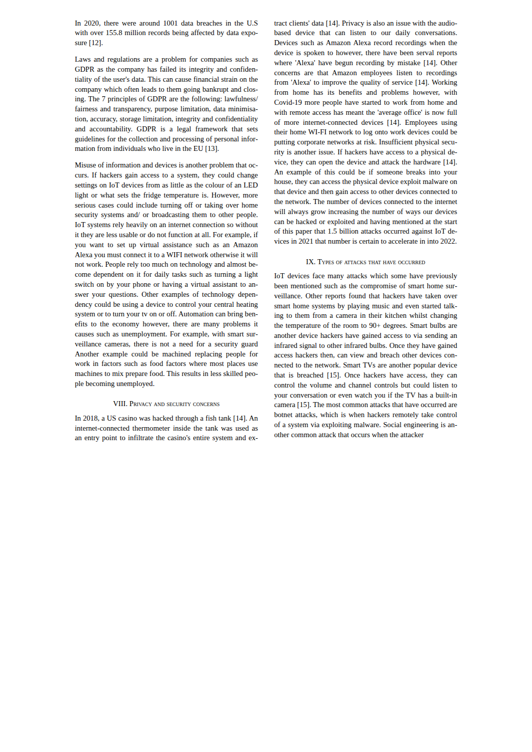In 2020, there were around 1001 data breaches in the U.S with over 155.8 million records being affected by data exposure [12].
Laws and regulations are a problem for companies such as GDPR as the company has failed its integrity and confidentiality of the user's data. This can cause financial strain on the company which often leads to them going bankrupt and closing. The 7 principles of GDPR are the following: lawfulness/ fairness and transparency, purpose limitation, data minimisation, accuracy, storage limitation, integrity and confidentiality and accountability. GDPR is a legal framework that sets guidelines for the collection and processing of personal information from individuals who live in the EU [13].
Misuse of information and devices is another problem that occurs. If hackers gain access to a system, they could change settings on IoT devices from as little as the colour of an LED light or what sets the fridge temperature is. However, more serious cases could include turning off or taking over home security systems and/ or broadcasting them to other people. IoT systems rely heavily on an internet connection so without it they are less usable or do not function at all. For example, if you want to set up virtual assistance such as an Amazon Alexa you must connect it to a WIFI network otherwise it will not work. People rely too much on technology and almost become dependent on it for daily tasks such as turning a light switch on by your phone or having a virtual assistant to answer your questions. Other examples of technology dependency could be using a device to control your central heating system or to turn your tv on or off. Automation can bring benefits to the economy however, there are many problems it causes such as unemployment. For example, with smart surveillance cameras, there is not a need for a security guard Another example could be machined replacing people for work in factors such as food factors where most places use machines to mix prepare food. This results in less skilled people becoming unemployed.
VIII. Privacy and security concerns
In 2018, a US casino was hacked through a fish tank [14]. An internet-connected thermometer inside the tank was used as an entry point to infiltrate the casino's entire system and extract clients' data [14]. Privacy is also an issue with the audio-based device that can listen to our daily conversations. Devices such as Amazon Alexa record recordings when the device is spoken to however, there have been serval reports where 'Alexa' have begun recording by mistake [14]. Other concerns are that Amazon employees listen to recordings from 'Alexa' to improve the quality of service [14]. Working from home has its benefits and problems however, with Covid-19 more people have started to work from home and with remote access has meant the 'average office' is now full of more internet-connected devices [14]. Employees using their home WI-FI network to log onto work devices could be putting corporate networks at risk. Insufficient physical security is another issue. If hackers have access to a physical device, they can open the device and attack the hardware [14]. An example of this could be if someone breaks into your house, they can access the physical device exploit malware on that device and then gain access to other devices connected to the network. The number of devices connected to the internet will always grow increasing the number of ways our devices can be hacked or exploited and having mentioned at the start of this paper that 1.5 billion attacks occurred against IoT devices in 2021 that number is certain to accelerate in into 2022.
IX. Types of attacks that have occurred
IoT devices face many attacks which some have previously been mentioned such as the compromise of smart home surveillance. Other reports found that hackers have taken over smart home systems by playing music and even started talking to them from a camera in their kitchen whilst changing the temperature of the room to 90+ degrees. Smart bulbs are another device hackers have gained access to via sending an infrared signal to other infrared bulbs. Once they have gained access hackers then, can view and breach other devices connected to the network. Smart TVs are another popular device that is breached [15]. Once hackers have access, they can control the volume and channel controls but could listen to your conversation or even watch you if the TV has a built-in camera [15]. The most common attacks that have occurred are botnet attacks, which is when hackers remotely take control of a system via exploiting malware. Social engineering is another common attack that occurs when the attacker